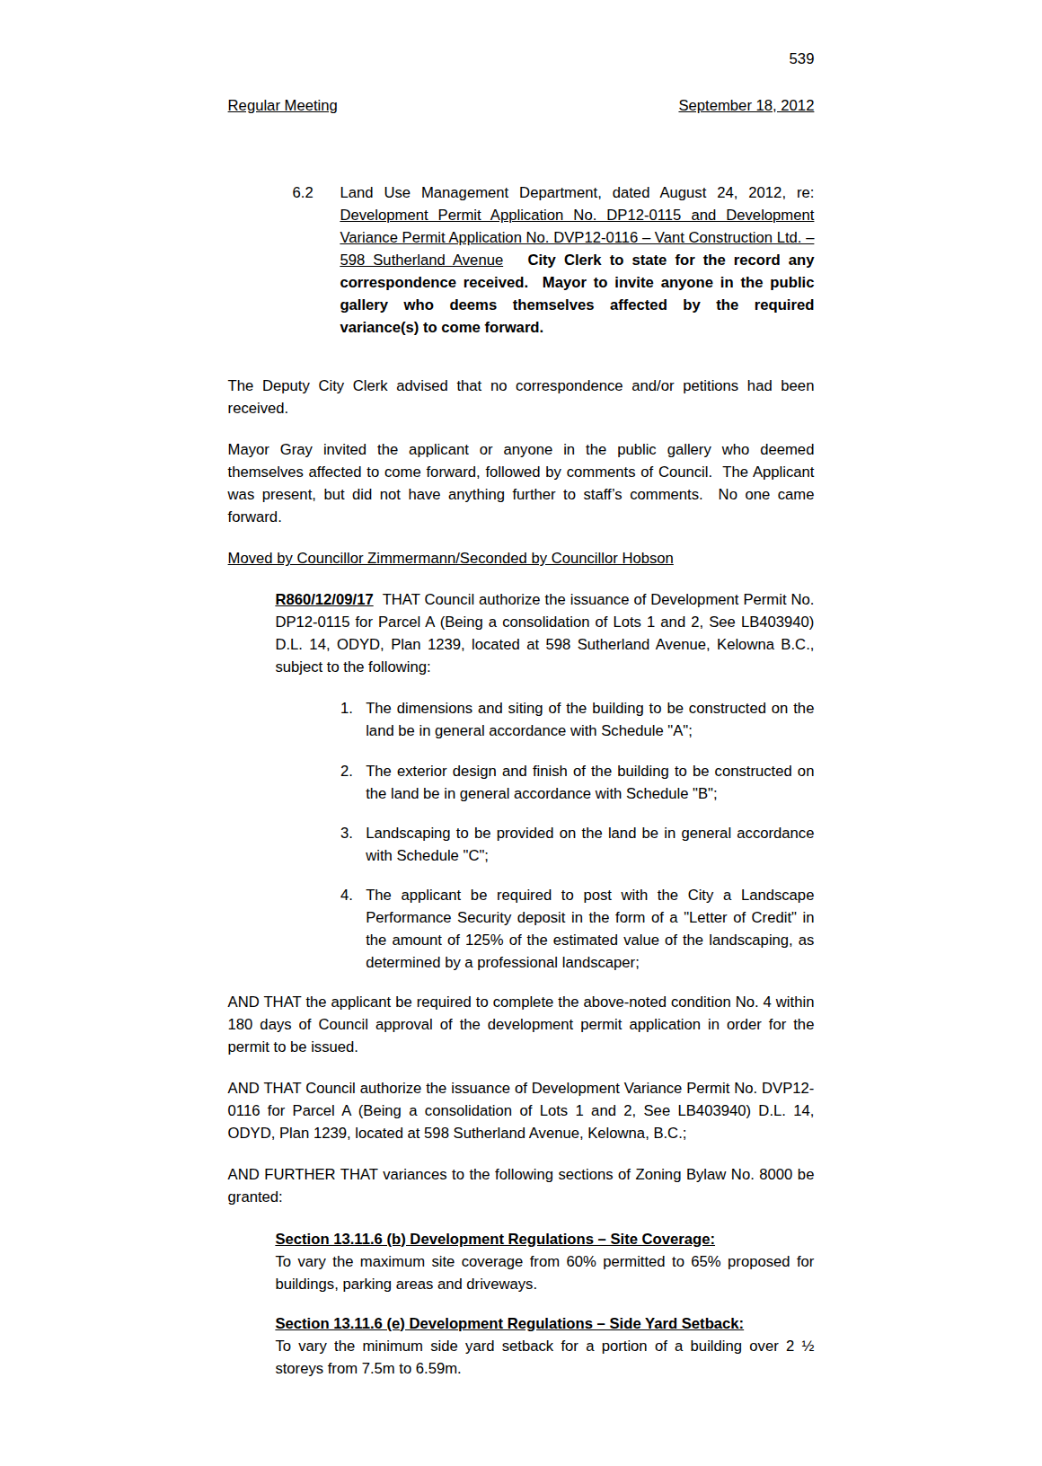539
Regular Meeting September 18, 2012
6.2
Land Use Management Department, dated August 24, 2012, re: Development Permit Application No. DP12-0115 and Development Variance Permit Application No. DVP12-0116 – Vant Construction Ltd. – 598 Sutherland Avenue City Clerk to state for the record any correspondence received. Mayor to invite anyone in the public gallery who deems themselves affected by the required variance(s) to come forward.
The Deputy City Clerk advised that no correspondence and/or petitions had been received.
Mayor Gray invited the applicant or anyone in the public gallery who deemed themselves affected to come forward, followed by comments of Council. The Applicant was present, but did not have anything further to staff’s comments. No one came forward.
Moved by Councillor Zimmermann/Seconded by Councillor Hobson
R860/12/09/17 THAT Council authorize the issuance of Development Permit No. DP12-0115 for Parcel A (Being a consolidation of Lots 1 and 2, See LB403940) D.L. 14, ODYD, Plan 1239, located at 598 Sutherland Avenue, Kelowna B.C., subject to the following:
The dimensions and siting of the building to be constructed on the land be in general accordance with Schedule "A";
The exterior design and finish of the building to be constructed on the land be in general accordance with Schedule "B";
Landscaping to be provided on the land be in general accordance with Schedule "C";
The applicant be required to post with the City a Landscape Performance Security deposit in the form of a "Letter of Credit" in the amount of 125% of the estimated value of the landscaping, as determined by a professional landscaper;
AND THAT the applicant be required to complete the above-noted condition No. 4 within 180 days of Council approval of the development permit application in order for the permit to be issued.
AND THAT Council authorize the issuance of Development Variance Permit No. DVP12-0116 for Parcel A (Being a consolidation of Lots 1 and 2, See LB403940) D.L. 14, ODYD, Plan 1239, located at 598 Sutherland Avenue, Kelowna, B.C.;
AND FURTHER THAT variances to the following sections of Zoning Bylaw No. 8000 be granted:
Section 13.11.6 (b) Development Regulations – Site Coverage:
To vary the maximum site coverage from 60% permitted to 65% proposed for buildings, parking areas and driveways.
Section 13.11.6 (e) Development Regulations – Side Yard Setback:
To vary the minimum side yard setback for a portion of a building over 2 ½ storeys from 7.5m to 6.59m.